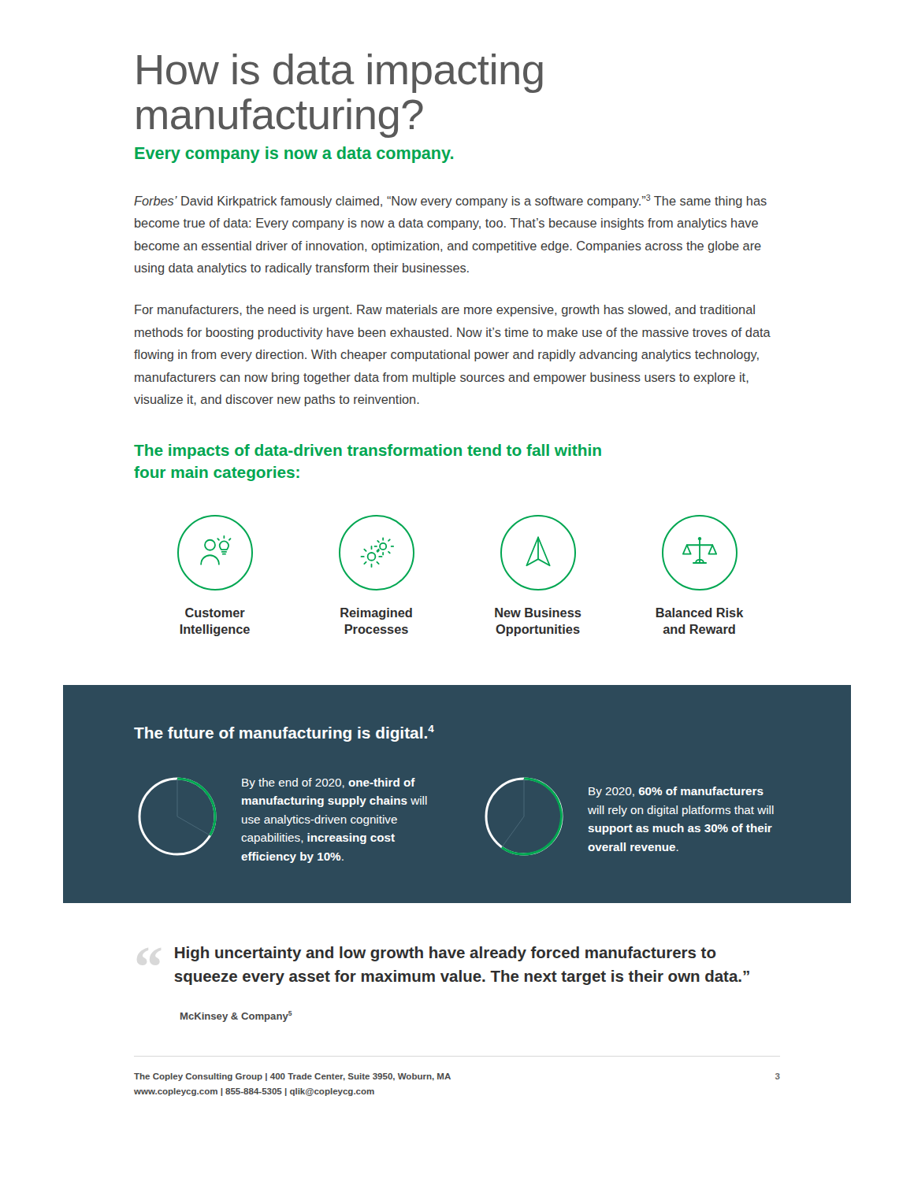How is data impacting manufacturing?
Every company is now a data company.
Forbes’ David Kirkpatrick famously claimed, “Now every company is a software company.”3 The same thing has become true of data: Every company is now a data company, too. That’s because insights from analytics have become an essential driver of innovation, optimization, and competitive edge. Companies across the globe are using data analytics to radically transform their businesses.
For manufacturers, the need is urgent. Raw materials are more expensive, growth has slowed, and traditional methods for boosting productivity have been exhausted. Now it’s time to make use of the massive troves of data flowing in from every direction. With cheaper computational power and rapidly advancing analytics technology, manufacturers can now bring together data from multiple sources and empower business users to explore it, visualize it, and discover new paths to reinvention.
The impacts of data-driven transformation tend to fall within
four main categories:
Customer
Intelligence
Reimagined
Processes
New Business
Opportunities
Balanced Risk
and Reward
The future of manufacturing is digital.4
By the end of 2020, one-third of manufacturing supply chains will use analytics-driven cognitive capabilities, increasing cost efficiency by 10%.
By 2020, 60% of manufacturers will rely on digital platforms that will support as much as 30% of their overall revenue.
“
High uncertainty and low growth have already forced manufacturers to squeeze every asset for maximum value. The next target is their own data.”
McKinsey & Company5
The Copley Consulting Group | 400 Trade Center, Suite 3950, Woburn, MA
www.copleycg.com | 855-884-5305 | qlik@copleycg.com
3